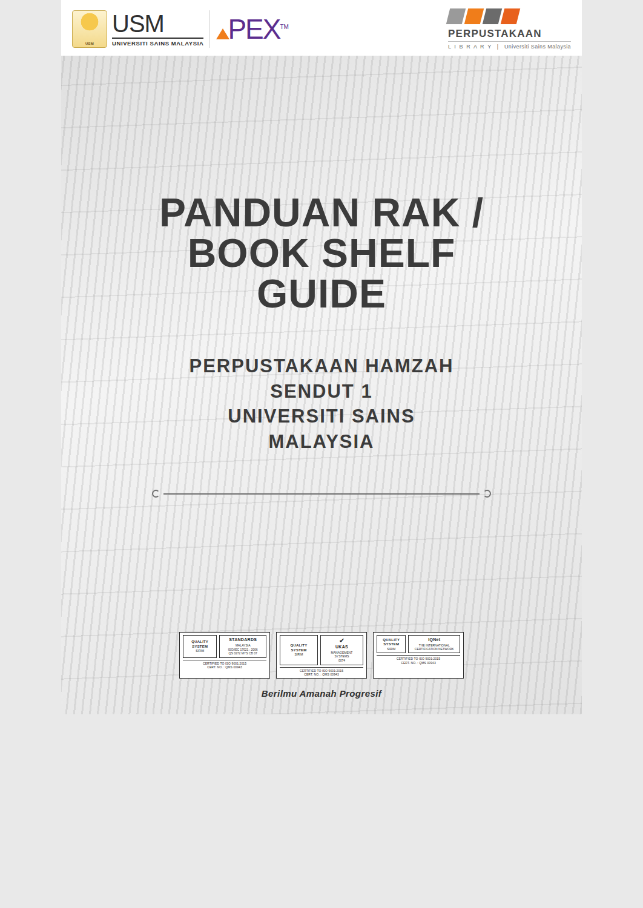USM
USM UNIVERSITI SAINS MALAYSIA
PEXTM
PERPUSTAKAAN
L I B R A R Y | Universiti Sains Malaysia
PANDUAN RAK /
BOOK SHELF
GUIDE
PERPUSTAKAAN HAMZAH
SENDUT 1
UNIVERSITI SAINS
MALAYSIA
QUALITY
SYSTEMSIRIM
STANDARDS MALAYSIA ISO/IEC 17021 : 2006
QS 0272 MYS CB 07
CERTIFIED TO ISO 9001:2015
CERT. NO. : QMS 00943
QUALITY
SYSTEMSIRIM
✔ UKAS MANAGEMENT
SYSTEMS 0074
CERTIFIED TO ISO 9001:2015
CERT. NO. : QMS 00943
QUALITY
SYSTEMSIRIM
IQNet THE INTERNATIONAL
CERTIFICATION NETWORK
CERTIFIED TO ISO 9001:2015
CERT. NO. : QMS 00943
Berilmu Amanah Progresif